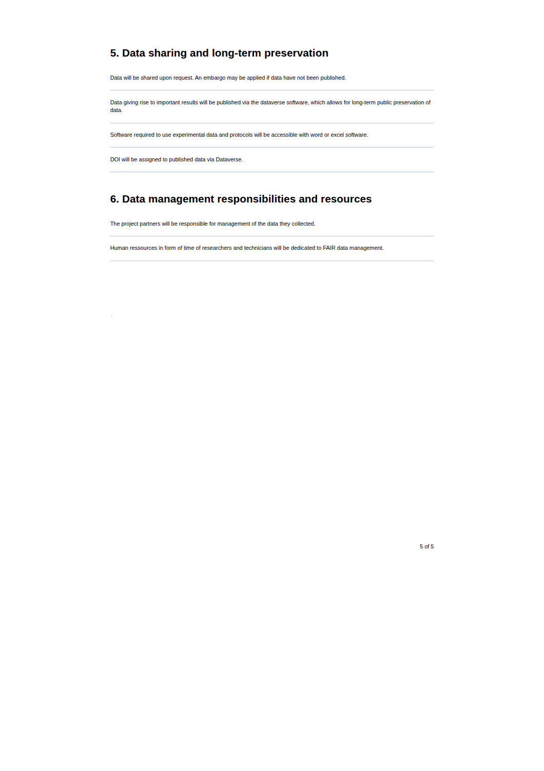5. Data sharing and long-term preservation
Data will be shared upon request. An embargo may be applied if data have not been published.
Data giving rise to important results will be published via the dataverse software, which allows for long-term public preservation of data.
Software required to use experimental data and protocols will be accessible with word or excel software.
DOI will be assigned to published data via Dataverse.
6. Data management responsibilities and resources
The project partners will be responsible for management of the data they collected.
Human ressources in form of time of researchers and technicians will be dedicated to FAIR data management.
,
5 of 5